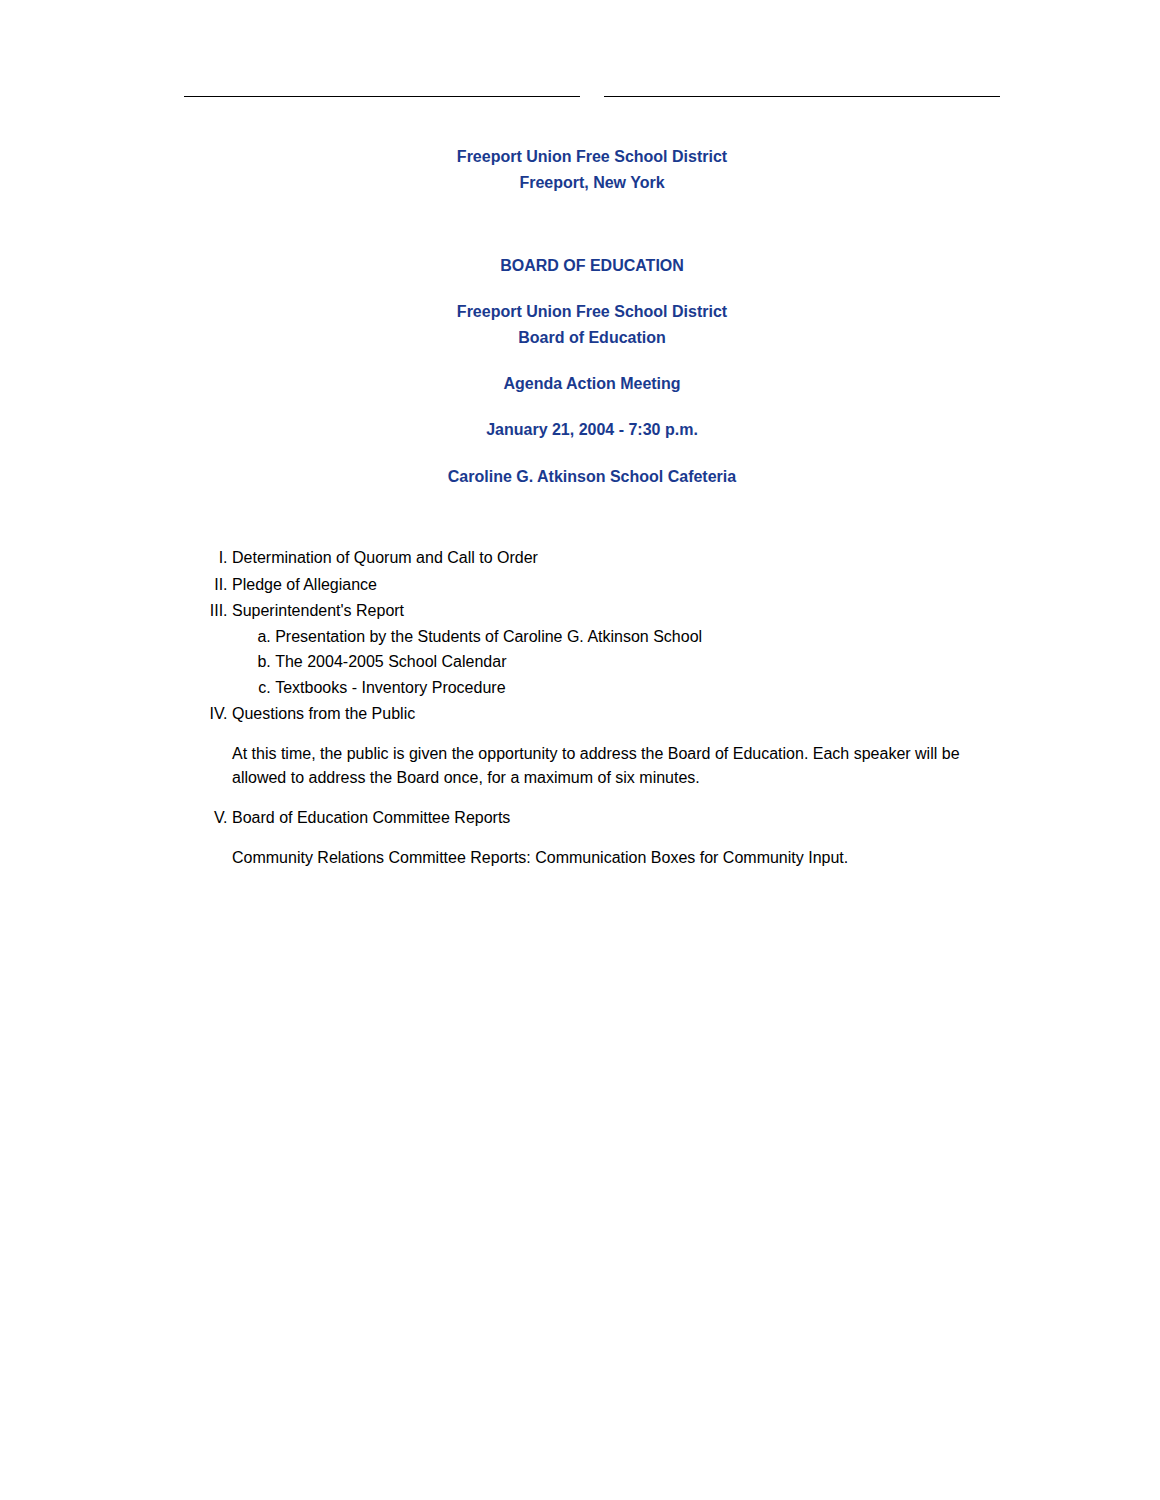Freeport Union Free School District
Freeport, New York
BOARD OF EDUCATION
Freeport Union Free School District
Board of Education
Agenda Action Meeting
January 21, 2004 - 7:30 p.m.
Caroline G. Atkinson School Cafeteria
Determination of Quorum and Call to Order
Pledge of Allegiance
Superintendent's Report
Presentation by the Students of Caroline G. Atkinson School
The 2004-2005 School Calendar
Textbooks - Inventory Procedure
Questions from the Public
At this time, the public is given the opportunity to address the Board of Education. Each speaker will be allowed to address the Board once, for a maximum of six minutes.
Board of Education Committee Reports
Community Relations Committee Reports: Communication Boxes for Community Input.